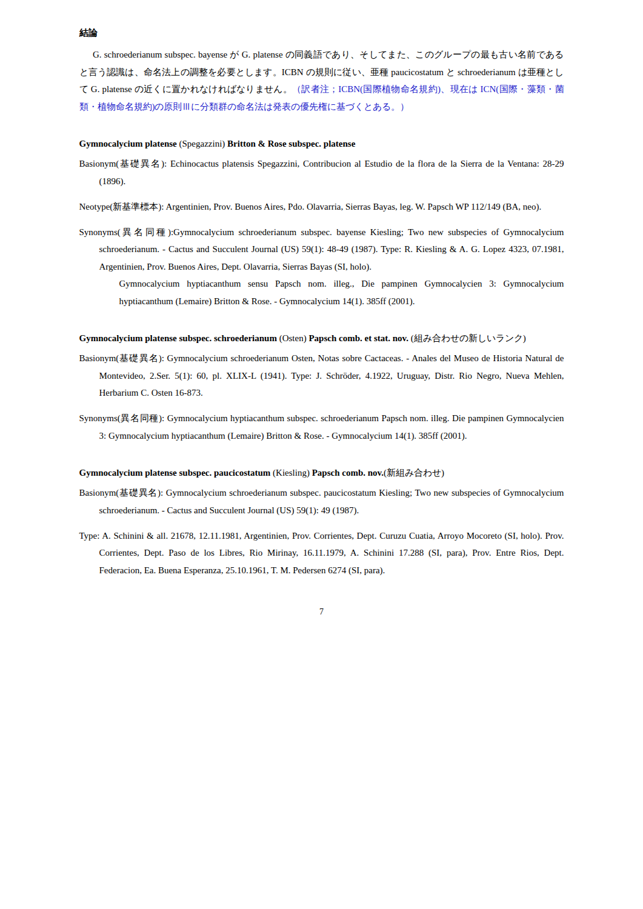結論
G. schroederianum subspec. bayense が G. platense の同義語であり、そしてまた、このグループの最も古い名前であると言う認識は、命名法上の調整を必要とします。ICBN の規則に従い、亜種 paucicostatum と schroederianum は亜種として G. platense の近くに置かれなければなりません。（訳者注；ICBN(国際植物命名規約)、現在は ICN(国際・藻類・菌類・植物命名規約)の原則Ⅲに分類群の命名法は発表の優先権に基づくとある。）
Gymnocalycium platense (Spegazzini) Britton & Rose subspec. platense
Basionym(基礎異名): Echinocactus platensis Spegazzini, Contribucion al Estudio de la flora de la Sierra de la Ventana: 28-29 (1896).
Neotype(新基準標本): Argentinien, Prov. Buenos Aires, Pdo. Olavarria, Sierras Bayas, leg. W. Papsch WP 112/149 (BA, neo).
Synonyms(異名同種):Gymnocalycium schroederianum subspec. bayense Kiesling; Two new subspecies of Gymnocalycium schroederianum. - Cactus and Succulent Journal (US) 59(1): 48-49 (1987). Type: R. Kiesling & A. G. Lopez 4323, 07.1981, Argentinien, Prov. Buenos Aires, Dept. Olavarria, Sierras Bayas (SI, holo). Gymnocalycium hyptiacanthum sensu Papsch nom. illeg., Die pampinen Gymnocalycien 3: Gymnocalycium hyptiacanthum (Lemaire) Britton & Rose. - Gymnocalycium 14(1). 385ff (2001).
Gymnocalycium platense subspec. schroederianum (Osten) Papsch comb. et stat. nov. (組み合わせの新しいランク)
Basionym(基礎異名): Gymnocalycium schroederianum Osten, Notas sobre Cactaceas. - Anales del Museo de Historia Natural de Montevideo, 2.Ser. 5(1): 60, pl. XLIX-L (1941). Type: J. Schröder, 4.1922, Uruguay, Distr. Rio Negro, Nueva Mehlen, Herbarium C. Osten 16-873.
Synonyms(異名同種): Gymnocalycium hyptiacanthum subspec. schroederianum Papsch nom. illeg. Die pampinen Gymnocalycien 3: Gymnocalycium hyptiacanthum (Lemaire) Britton & Rose. - Gymnocalycium 14(1). 385ff (2001).
Gymnocalycium platense subspec. paucicostatum (Kiesling) Papsch comb. nov.(新組み合わせ)
Basionym(基礎異名): Gymnocalycium schroederianum subspec. paucicostatum Kiesling; Two new subspecies of Gymnocalycium schroederianum. - Cactus and Succulent Journal (US) 59(1): 49 (1987).
Type: A. Schinini & all. 21678, 12.11.1981, Argentinien, Prov. Corrientes, Dept. Curuzu Cuatia, Arroyo Mocoreto (SI, holo). Prov. Corrientes, Dept. Paso de los Libres, Rio Mirinay, 16.11.1979, A. Schinini 17.288 (SI, para), Prov. Entre Rios, Dept. Federacion, Ea. Buena Esperanza, 25.10.1961, T. M. Pedersen 6274 (SI, para).
7